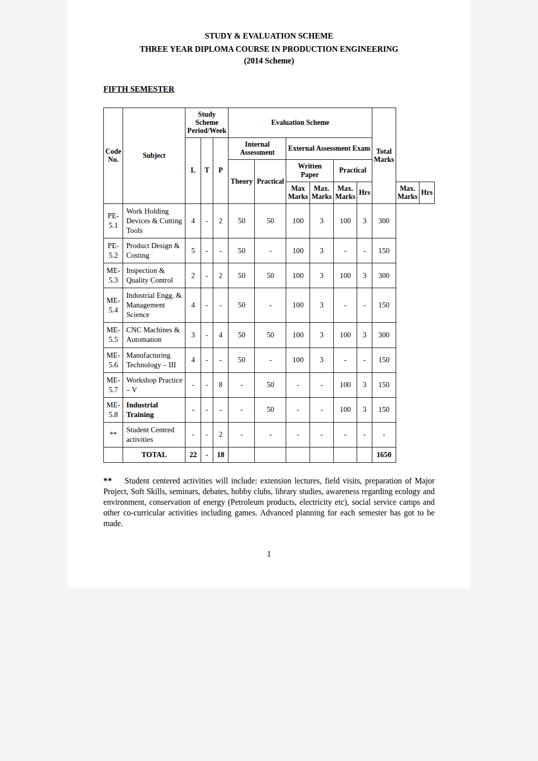STUDY & EVALUATION SCHEME
THREE YEAR DIPLOMA COURSE IN PRODUCTION ENGINEERING
(2014 Scheme)
FIFTH SEMESTER
| Code No. | Subject | Study Scheme Period/Week | Evaluation Scheme | Total Marks |
| --- | --- | --- | --- | --- |
| L | T | P | Internal Assessment | External Assessment Exam |
| Theory | Practical | Written Paper | Practical |
| Max Marks | Max. Marks | Max. Marks | Hrs | Max. Marks | Hrs |
| PE- 5.1 | Work Holding Devices & Cutting Tools | 4 | - | 2 | 50 | 50 | 100 | 3 | 100 | 3 | 300 |
| PE- 5.2 | Product Design & Costing | 5 | - | - | 50 | - | 100 | 3 | - | - | 150 |
| ME- 5.3 | Inspection & Quality Control | 2 | - | 2 | 50 | 50 | 100 | 3 | 100 | 3 | 300 |
| ME- 5.4 | Industrial Engg. & Management Science | 4 | - | - | 50 | - | 100 | 3 | - | - | 150 |
| ME- 5.5 | CNC Machines & Automation | 3 | - | 4 | 50 | 50 | 100 | 3 | 100 | 3 | 300 |
| ME- 5.6 | Manufacturing Technology – III | 4 | - | - | 50 | - | 100 | 3 | - | - | 150 |
| ME- 5.7 | Workshop Practice – V | - | - | 8 | - | 50 | - | - | 100 | 3 | 150 |
| ME- 5.8 | Industrial Training | - | - | - | - | 50 | - | - | 100 | 3 | 150 |
| ** | Student Centred activities | - | - | 2 | - | - | - | - | - | - | - |
| | TOTAL | 22 | - | 18 | | | | | | | 1650 |
** Student centered activities will include: extension lectures, field visits, preparation of Major Project, Soft Skills, seminars, debates, hobby clubs, library studies, awareness regarding ecology and environment, conservation of energy (Petroleum products, electricity etc), social service camps and other co-curricular activities including games. Advanced planning for each semester has got to be made.
1